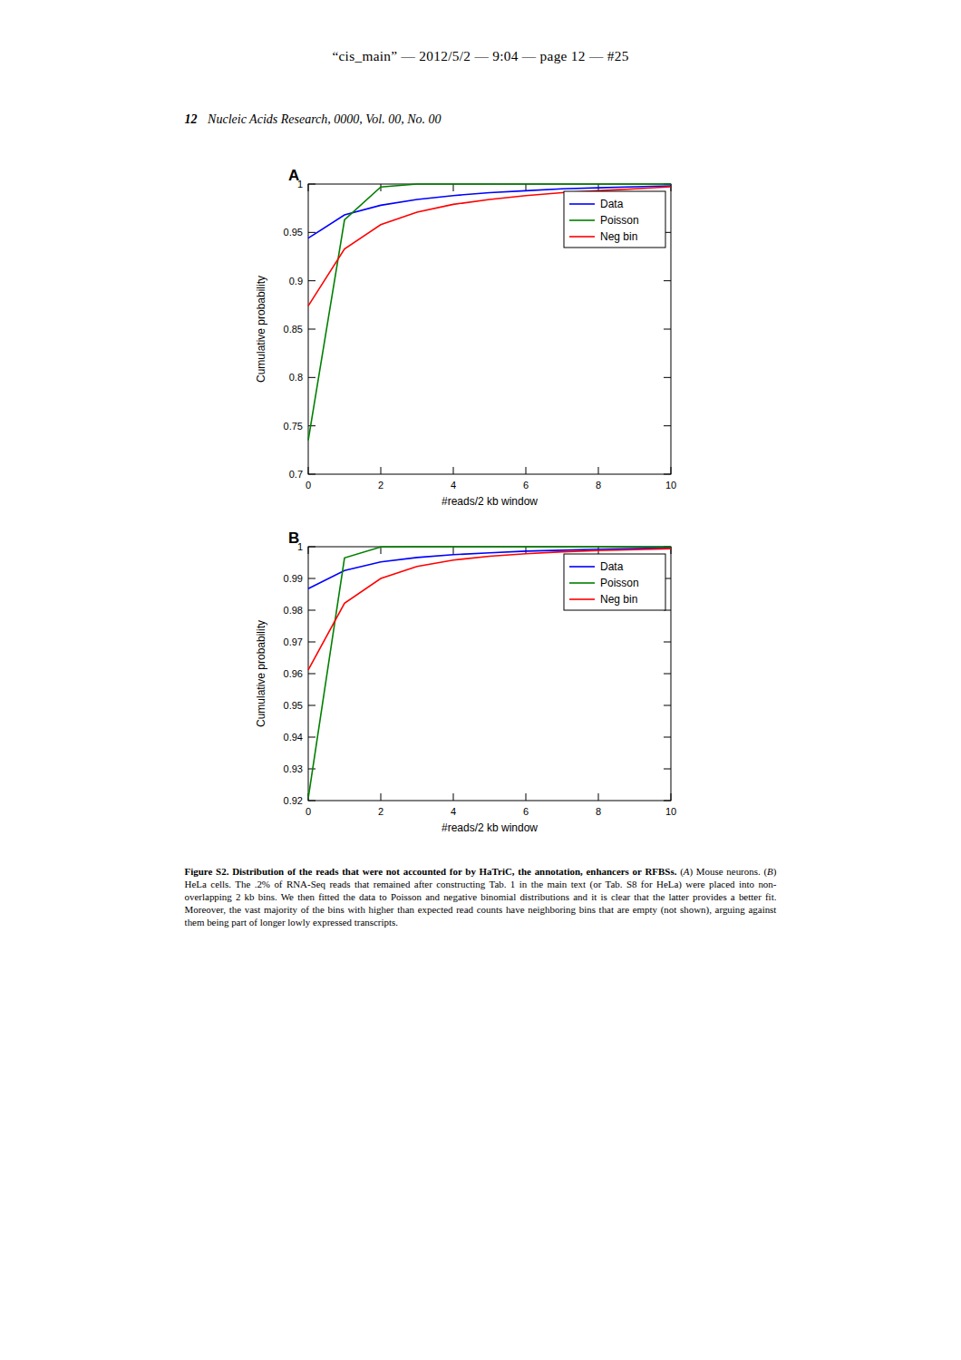“cis_main” — 2012/5/2 — 9:04 — page 12 — #25
12 Nucleic Acids Research, 0000, Vol. 00, No. 00
A 1 0.95 0.9 0.85 0.8 0.75 0.7 0 2 4 6 8 10 #reads/2 kb window Cumulative probability Data Poisson Neg bin B 1 0.99 0.98 0.97 0.96 0.95 0.94 0.93 0.92 0 2 4 6 8 10 #reads/2 kb window Cumulative probability Data Poisson Neg bin
Figure S2. Distribution of the reads that were not accounted for by HaTriC, the annotation, enhancers or RFBSs. (A) Mouse neurons. (B) HeLa cells. The .2% of RNA-Seq reads that remained after constructing Tab. 1 in the main text (or Tab. S8 for HeLa) were placed into non-overlapping 2 kb bins. We then fitted the data to Poisson and negative binomial distributions and it is clear that the latter provides a better fit. Moreover, the vast majority of the bins with higher than expected read counts have neighboring bins that are empty (not shown), arguing against them being part of longer lowly expressed transcripts.